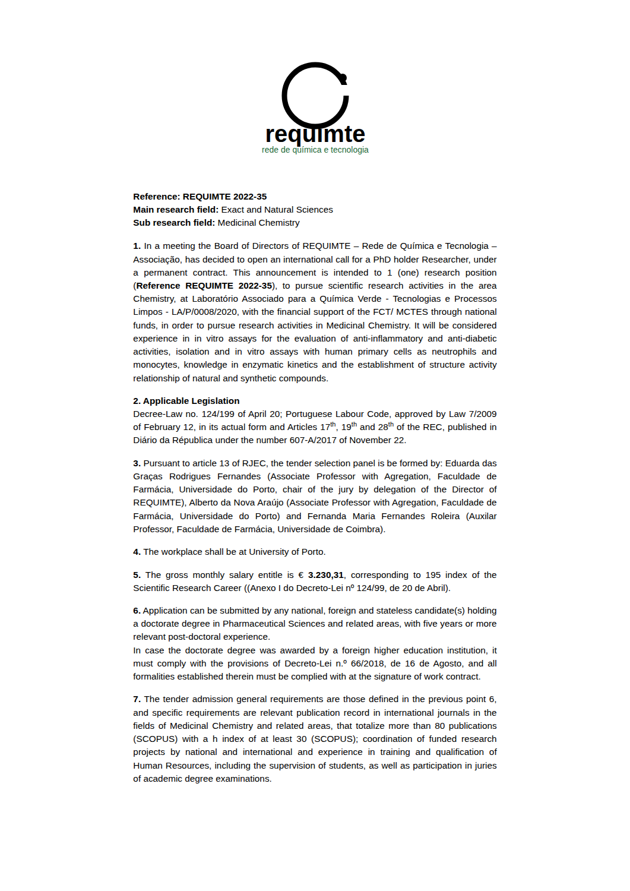requimte rede de química e tecnologia
Reference: REQUIMTE 2022-35
Main research field: Exact and Natural Sciences
Sub research field: Medicinal Chemistry
1. In a meeting the Board of Directors of REQUIMTE – Rede de Química e Tecnologia – Associação, has decided to open an international call for a PhD holder Researcher, under a permanent contract. This announcement is intended to 1 (one) research position (Reference REQUIMTE 2022-35), to pursue scientific research activities in the area Chemistry, at Laboratório Associado para a Química Verde - Tecnologias e Processos Limpos - LA/P/0008/2020, with the financial support of the FCT/ MCTES through national funds, in order to pursue research activities in Medicinal Chemistry. It will be considered experience in in vitro assays for the evaluation of anti-inflammatory and anti-diabetic activities, isolation and in vitro assays with human primary cells as neutrophils and monocytes, knowledge in enzymatic kinetics and the establishment of structure activity relationship of natural and synthetic compounds.
2. Applicable Legislation
Decree-Law no. 124/199 of April 20; Portuguese Labour Code, approved by Law 7/2009 of February 12, in its actual form and Articles 17th, 19th and 28th of the REC, published in Diário da Républica under the number 607-A/2017 of November 22.
3. Pursuant to article 13 of RJEC, the tender selection panel is be formed by: Eduarda das Graças Rodrigues Fernandes (Associate Professor with Agregation, Faculdade de Farmácia, Universidade do Porto, chair of the jury by delegation of the Director of REQUIMTE), Alberto da Nova Araújo (Associate Professor with Agregation, Faculdade de Farmácia, Universidade do Porto) and Fernanda Maria Fernandes Roleira (Auxilar Professor, Faculdade de Farmácia, Universidade de Coimbra).
4. The workplace shall be at University of Porto.
5. The gross monthly salary entitle is € 3.230,31, corresponding to 195 index of the Scientific Research Career ((Anexo I do Decreto-Lei nº 124/99, de 20 de Abril).
6. Application can be submitted by any national, foreign and stateless candidate(s) holding a doctorate degree in Pharmaceutical Sciences and related areas, with five years or more relevant post-doctoral experience.
In case the doctorate degree was awarded by a foreign higher education institution, it must comply with the provisions of Decreto-Lei n.º 66/2018, de 16 de Agosto, and all formalities established therein must be complied with at the signature of work contract.
7. The tender admission general requirements are those defined in the previous point 6, and specific requirements are relevant publication record in international journals in the fields of Medicinal Chemistry and related areas, that totalize more than 80 publications (SCOPUS) with a h index of at least 30 (SCOPUS); coordination of funded research projects by national and international and experience in training and qualification of Human Resources, including the supervision of students, as well as participation in juries of academic degree examinations.